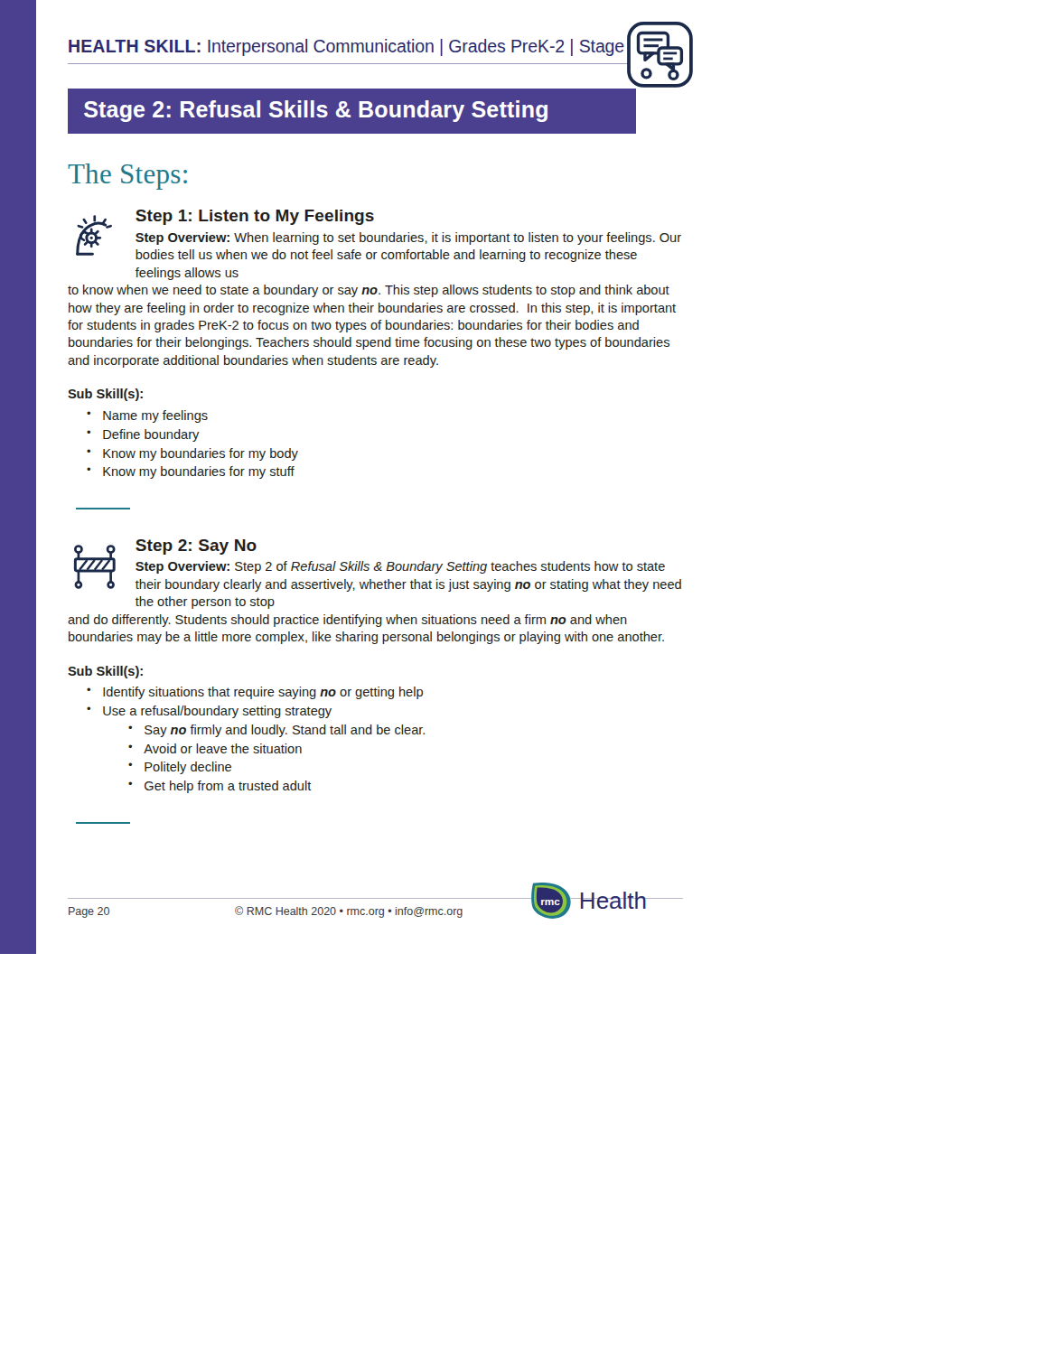HEALTH SKILL: Interpersonal Communication | Grades PreK-2 | Stage 2
Stage 2: Refusal Skills & Boundary Setting
The Steps:
Step 1: Listen to My Feelings
Step Overview: When learning to set boundaries, it is important to listen to your feelings. Our bodies tell us when we do not feel safe or comfortable and learning to recognize these feelings allows us
to know when we need to state a boundary or say no. This step allows students to stop and think about how they are feeling in order to recognize when their boundaries are crossed. In this step, it is important for students in grades PreK-2 to focus on two types of boundaries: boundaries for their bodies and boundaries for their belongings. Teachers should spend time focusing on these two types of boundaries and incorporate additional boundaries when students are ready.
Sub Skill(s):
Name my feelings
Define boundary
Know my boundaries for my body
Know my boundaries for my stuff
Step 2: Say No
Step Overview: Step 2 of Refusal Skills & Boundary Setting teaches students how to state their boundary clearly and assertively, whether that is just saying no or stating what they need the other person to stop
and do differently. Students should practice identifying when situations need a firm no and when boundaries may be a little more complex, like sharing personal belongings or playing with one another.
Sub Skill(s):
Identify situations that require saying no or getting help
Use a refusal/boundary setting strategy
Say no firmly and loudly. Stand tall and be clear.
Avoid or leave the situation
Politely decline
Get help from a trusted adult
Page 20
© RMC Health 2020 • rmc.org • info@rmc.org
rmc Health